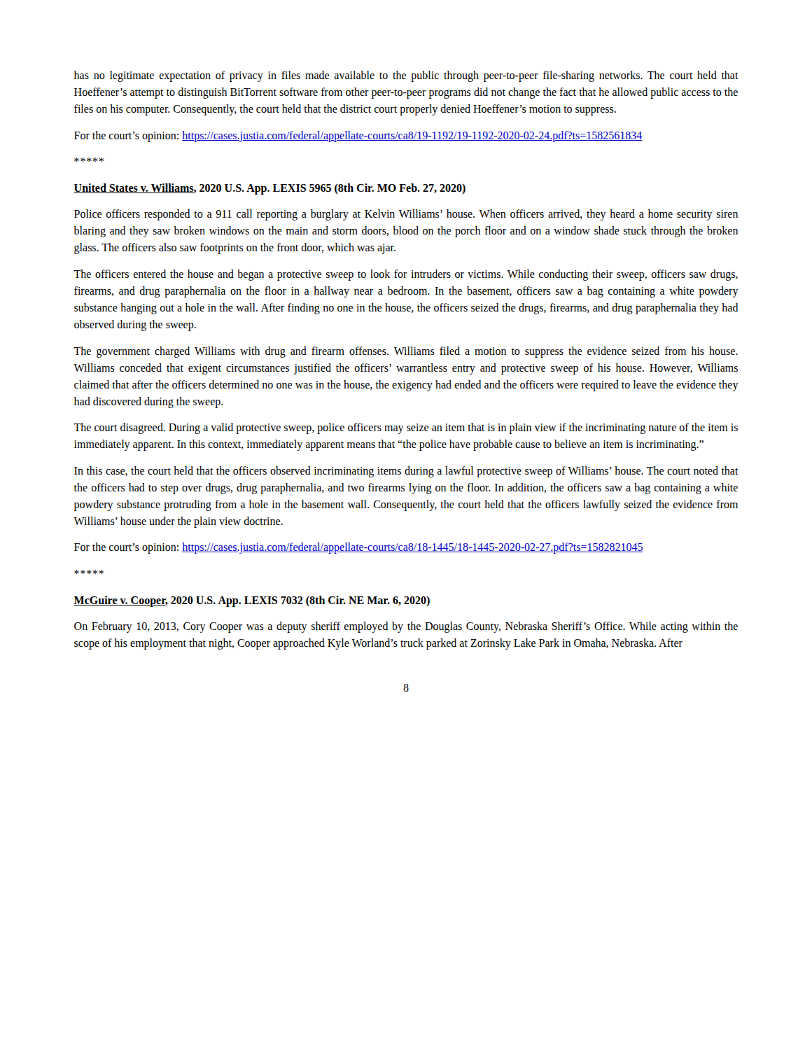has no legitimate expectation of privacy in files made available to the public through peer-to-peer file-sharing networks. The court held that Hoeffener’s attempt to distinguish BitTorrent software from other peer-to-peer programs did not change the fact that he allowed public access to the files on his computer. Consequently, the court held that the district court properly denied Hoeffener’s motion to suppress.
For the court’s opinion: https://cases.justia.com/federal/appellate-courts/ca8/19-1192/19-1192-2020-02-24.pdf?ts=1582561834
*****
United States v. Williams, 2020 U.S. App. LEXIS 5965 (8th Cir. MO Feb. 27, 2020)
Police officers responded to a 911 call reporting a burglary at Kelvin Williams’ house. When officers arrived, they heard a home security siren blaring and they saw broken windows on the main and storm doors, blood on the porch floor and on a window shade stuck through the broken glass. The officers also saw footprints on the front door, which was ajar.
The officers entered the house and began a protective sweep to look for intruders or victims. While conducting their sweep, officers saw drugs, firearms, and drug paraphernalia on the floor in a hallway near a bedroom. In the basement, officers saw a bag containing a white powdery substance hanging out a hole in the wall. After finding no one in the house, the officers seized the drugs, firearms, and drug paraphernalia they had observed during the sweep.
The government charged Williams with drug and firearm offenses. Williams filed a motion to suppress the evidence seized from his house. Williams conceded that exigent circumstances justified the officers’ warrantless entry and protective sweep of his house. However, Williams claimed that after the officers determined no one was in the house, the exigency had ended and the officers were required to leave the evidence they had discovered during the sweep.
The court disagreed. During a valid protective sweep, police officers may seize an item that is in plain view if the incriminating nature of the item is immediately apparent. In this context, immediately apparent means that “the police have probable cause to believe an item is incriminating.”
In this case, the court held that the officers observed incriminating items during a lawful protective sweep of Williams’ house. The court noted that the officers had to step over drugs, drug paraphernalia, and two firearms lying on the floor. In addition, the officers saw a bag containing a white powdery substance protruding from a hole in the basement wall. Consequently, the court held that the officers lawfully seized the evidence from Williams’ house under the plain view doctrine.
For the court’s opinion: https://cases.justia.com/federal/appellate-courts/ca8/18-1445/18-1445-2020-02-27.pdf?ts=1582821045
*****
McGuire v. Cooper, 2020 U.S. App. LEXIS 7032 (8th Cir. NE Mar. 6, 2020)
On February 10, 2013, Cory Cooper was a deputy sheriff employed by the Douglas County, Nebraska Sheriff’s Office. While acting within the scope of his employment that night, Cooper approached Kyle Worland’s truck parked at Zorinsky Lake Park in Omaha, Nebraska. After
8